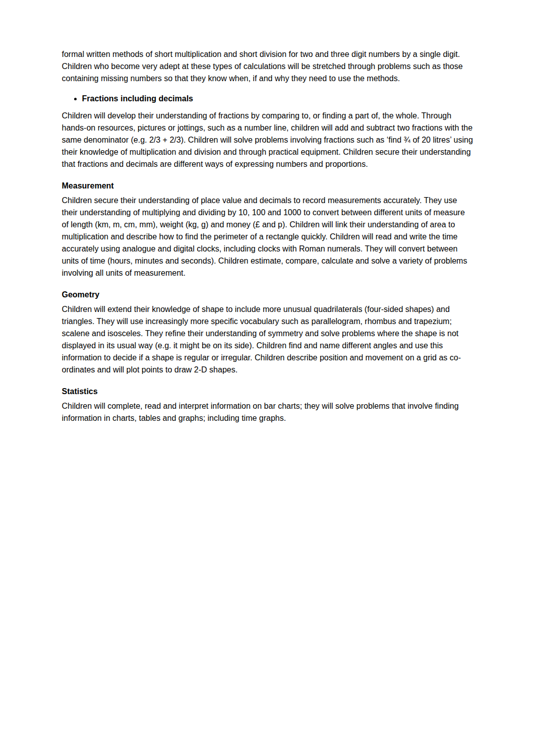formal written methods of short multiplication and short division for two and three digit numbers by a single digit. Children who become very adept at these types of calculations will be stretched through problems such as those containing missing numbers so that they know when, if and why they need to use the methods.
Fractions including decimals
Children will develop their understanding of fractions by comparing to, or finding a part of, the whole. Through hands-on resources, pictures or jottings, such as a number line, children will add and subtract two fractions with the same denominator (e.g. 2/3 + 2/3). Children will solve problems involving fractions such as ‘find ¾ of 20 litres’ using their knowledge of multiplication and division and through practical equipment. Children secure their understanding that fractions and decimals are different ways of expressing numbers and proportions.
Measurement
Children secure their understanding of place value and decimals to record measurements accurately. They use their understanding of multiplying and dividing by 10, 100 and 1000 to convert between different units of measure of length (km, m, cm, mm), weight (kg, g) and money (£ and p). Children will link their understanding of area to multiplication and describe how to find the perimeter of a rectangle quickly. Children will read and write the time accurately using analogue and digital clocks, including clocks with Roman numerals. They will convert between units of time (hours, minutes and seconds). Children estimate, compare, calculate and solve a variety of problems involving all units of measurement.
Geometry
Children will extend their knowledge of shape to include more unusual quadrilaterals (four-sided shapes) and triangles. They will use increasingly more specific vocabulary such as parallelogram, rhombus and trapezium; scalene and isosceles. They refine their understanding of symmetry and solve problems where the shape is not displayed in its usual way (e.g. it might be on its side). Children find and name different angles and use this information to decide if a shape is regular or irregular. Children describe position and movement on a grid as co-ordinates and will plot points to draw 2-D shapes.
Statistics
Children will complete, read and interpret information on bar charts; they will solve problems that involve finding information in charts, tables and graphs; including time graphs.